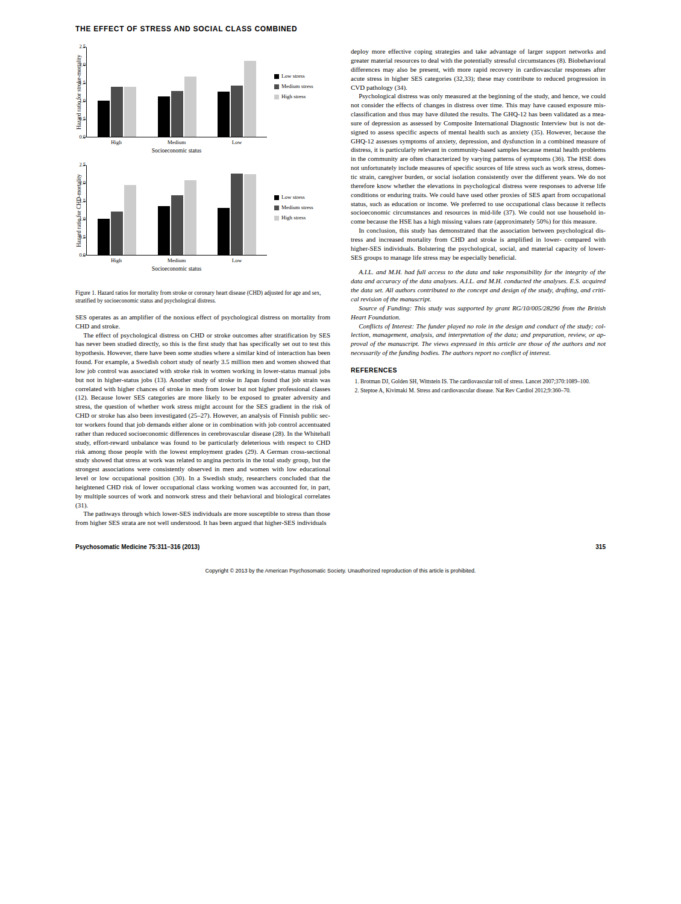THE EFFECT OF STRESS AND SOCIAL CLASS COMBINED
Hazard ratio for stroke-mortality
2.5
2.0
1.5
1.0
0.5
0.0
High Medium Low
Socioeconomic status
Low stress
Medium stress
High stress
Hazard ratio for CHD-mortality
2.5
2.0
1.5
1.0
0.5
0.0
High Medium Low
Socioeconomic status
Low stress
Medium stress
High stress
Figure 1. Hazard ratios for mortality from stroke or coronary heart disease (CHD) adjusted for age and sex, stratified by socioeconomic status and psychological distress.
SES operates as an amplifier of the noxious effect of psychological distress on mortality from CHD and stroke.
The effect of psychological distress on CHD or stroke outcomes after stratification by SES has never been studied directly, so this is the first study that has specifically set out to test this hypothesis. However, there have been some studies where a similar kind of interaction has been found. For example, a Swedish cohort study of nearly 3.5 million men and women showed that low job control was associated with stroke risk in women working in lower-status manual jobs but not in higher-status jobs (13). Another study of stroke in Japan found that job strain was correlated with higher chances of stroke in men from lower but not higher professional classes (12). Because lower SES categories are more likely to be exposed to greater adversity and stress, the question of whether work stress might account for the SES gradient in the risk of CHD or stroke has also been investigated (25–27). However, an analysis of Finnish public sector workers found that job demands either alone or in combination with job control accentuated rather than reduced socioeconomic differences in cerebrovascular disease (28). In the Whitehall study, effort-reward unbalance was found to be particularly deleterious with respect to CHD risk among those people with the lowest employment grades (29). A German cross-sectional study showed that stress at work was related to angina pectoris in the total study group, but the strongest associations were consistently observed in men and women with low educational level or low occupational position (30). In a Swedish study, researchers concluded that the heightened CHD risk of lower occupational class working women was accounted for, in part, by multiple sources of work and nonwork stress and their behavioral and biological correlates (31).
The pathways through which lower-SES individuals are more susceptible to stress than those from higher SES strata are not well understood. It has been argued that higher-SES individuals
deploy more effective coping strategies and take advantage of larger support networks and greater material resources to deal with the potentially stressful circumstances (8). Biobehavioral differences may also be present, with more rapid recovery in cardiovascular responses after acute stress in higher SES categories (32,33); these may contribute to reduced progression in CVD pathology (34).
Psychological distress was only measured at the beginning of the study, and hence, we could not consider the effects of changes in distress over time. This may have caused exposure misclassification and thus may have diluted the results. The GHQ-12 has been validated as a measure of depression as assessed by Composite International Diagnostic Interview but is not designed to assess specific aspects of mental health such as anxiety (35). However, because the GHQ-12 assesses symptoms of anxiety, depression, and dysfunction in a combined measure of distress, it is particularly relevant in community-based samples because mental health problems in the community are often characterized by varying patterns of symptoms (36). The HSE does not unfortunately include measures of specific sources of life stress such as work stress, domestic strain, caregiver burden, or social isolation consistently over the different years. We do not therefore know whether the elevations in psychological distress were responses to adverse life conditions or enduring traits. We could have used other proxies of SES apart from occupational status, such as education or income. We preferred to use occupational class because it reflects socioeconomic circumstances and resources in mid-life (37). We could not use household income because the HSE has a high missing values rate (approximately 50%) for this measure.
In conclusion, this study has demonstrated that the association between psychological distress and increased mortality from CHD and stroke is amplified in lower- compared with higher-SES individuals. Bolstering the psychological, social, and material capacity of lower-SES groups to manage life stress may be especially beneficial.
A.I.L. and M.H. had full access to the data and take responsibility for the integrity of the data and accuracy of the data analyses. A.I.L. and M.H. conducted the analyses. E.S. acquired the data set. All authors contributed to the concept and design of the study, drafting, and critical revision of the manuscript.
Source of Funding: This study was supported by grant RG/10/005/28296 from the British Heart Foundation.
Conflicts of Interest: The funder played no role in the design and conduct of the study; collection, management, analysis, and interpretation of the data; and preparation, review, or approval of the manuscript. The views expressed in this article are those of the authors and not necessarily of the funding bodies. The authors report no conflict of interest.
REFERENCES
Brotman DJ, Golden SH, Wittstein IS. The cardiovascular toll of stress. Lancet 2007;370:1089–100.
Steptoe A, Kivimaki M. Stress and cardiovascular disease. Nat Rev Cardiol 2012;9:360–70.
Psychosomatic Medicine 75:311–316 (2013)
315
Copyright © 2013 by the American Psychosomatic Society. Unauthorized reproduction of this article is prohibited.